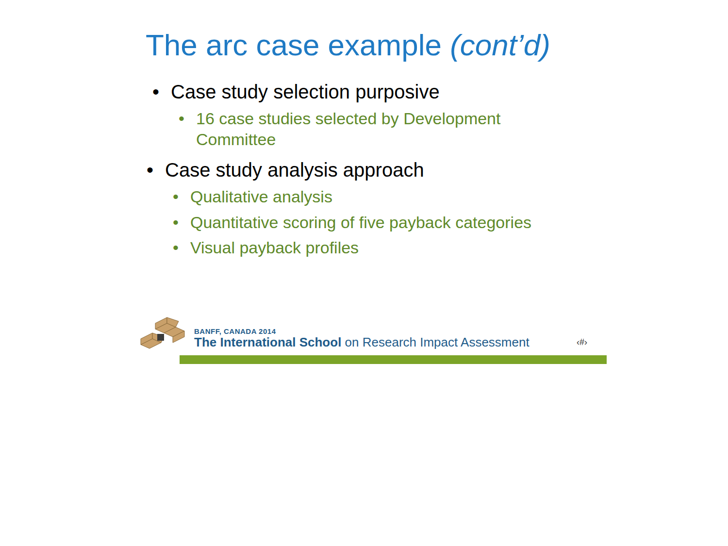The arc case example (cont’d)
Case study selection purposive
16 case studies selected by Development Committee
Case study analysis approach
Qualitative analysis
Quantitative scoring of five payback categories
Visual payback profiles
BANFF, CANADA 2014
The International School on Research Impact Assessment
‹#›